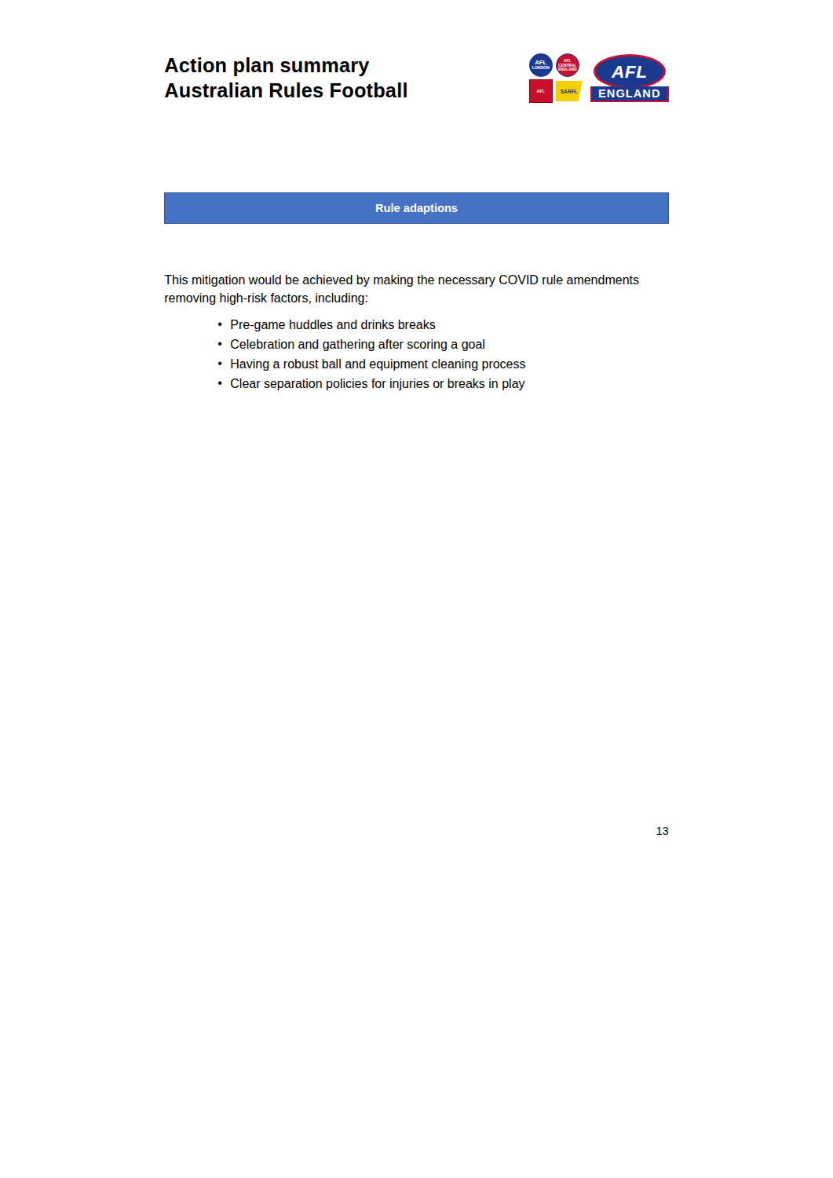Action plan summary
Australian Rules Football
AFL LONDON
AFL CENTRAL ENGLAND
AFL
SARFL
AFL
ENGLAND
Rule adaptions
This mitigation would be achieved by making the necessary COVID rule amendments removing high-risk factors, including:
Pre-game huddles and drinks breaks
Celebration and gathering after scoring a goal
Having a robust ball and equipment cleaning process
Clear separation policies for injuries or breaks in play
13